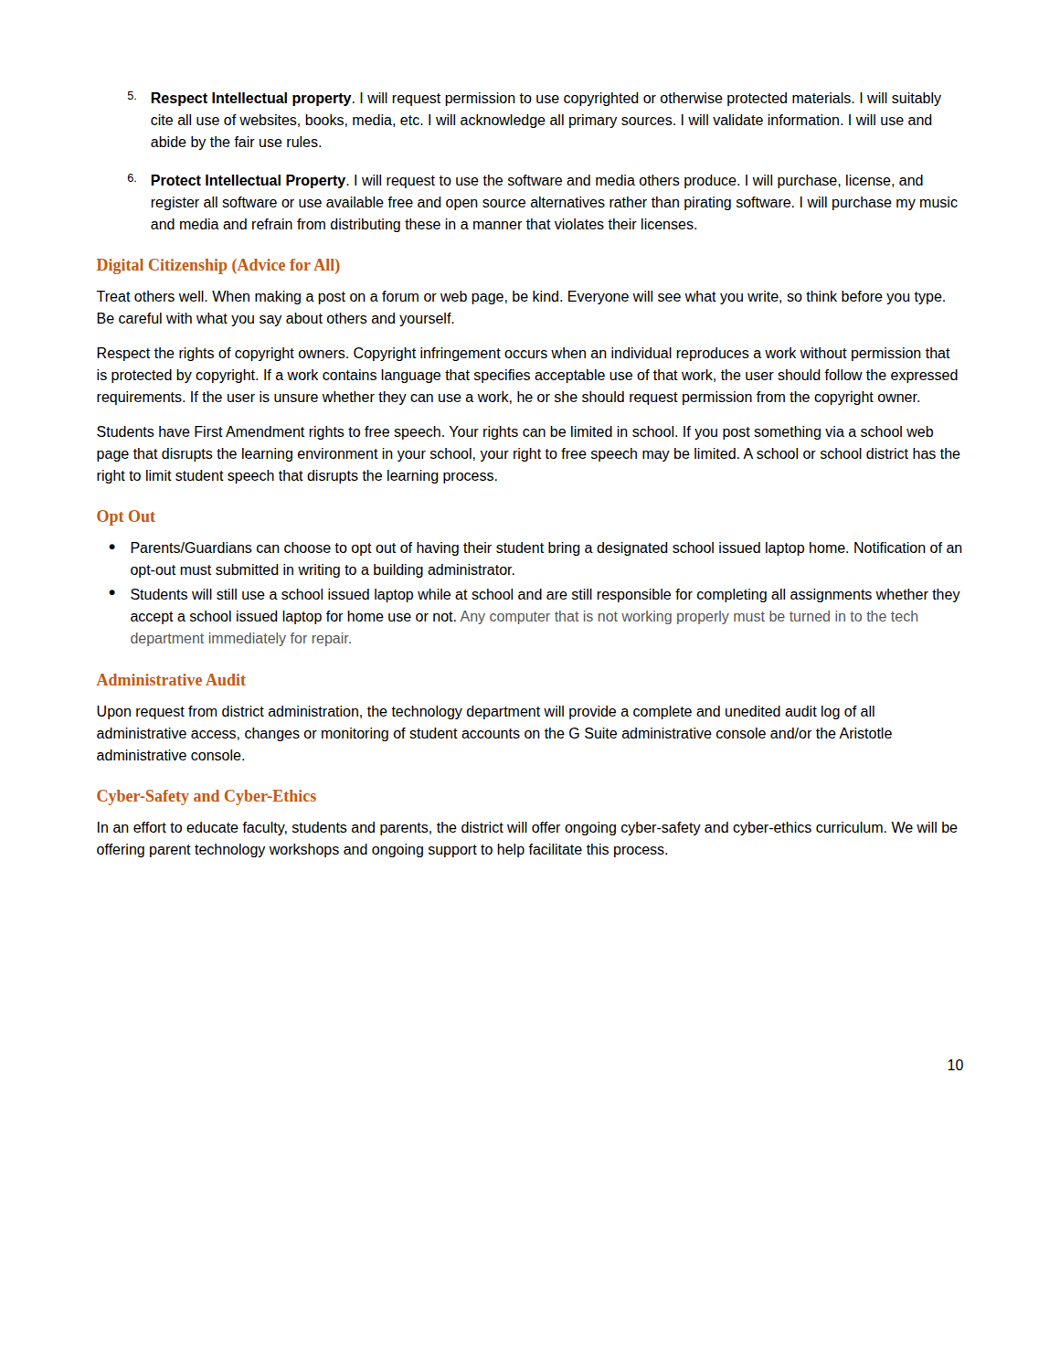5. Respect Intellectual property. I will request permission to use copyrighted or otherwise protected materials. I will suitably cite all use of websites, books, media, etc. I will acknowledge all primary sources. I will validate information. I will use and abide by the fair use rules.
6. Protect Intellectual Property. I will request to use the software and media others produce. I will purchase, license, and register all software or use available free and open source alternatives rather than pirating software. I will purchase my music and media and refrain from distributing these in a manner that violates their licenses.
Digital Citizenship (Advice for All)
Treat others well. When making a post on a forum or web page, be kind. Everyone will see what you write, so think before you type. Be careful with what you say about others and yourself.
Respect the rights of copyright owners. Copyright infringement occurs when an individual reproduces a work without permission that is protected by copyright. If a work contains language that specifies acceptable use of that work, the user should follow the expressed requirements. If the user is unsure whether they can use a work, he or she should request permission from the copyright owner.
Students have First Amendment rights to free speech. Your rights can be limited in school. If you post something via a school web page that disrupts the learning environment in your school, your right to free speech may be limited. A school or school district has the right to limit student speech that disrupts the learning process.
Opt Out
Parents/Guardians can choose to opt out of having their student bring a designated school issued laptop home. Notification of an opt-out must submitted in writing to a building administrator.
Students will still use a school issued laptop while at school and are still responsible for completing all assignments whether they accept a school issued laptop for home use or not. Any computer that is not working properly must be turned in to the tech department immediately for repair.
Administrative Audit
Upon request from district administration, the technology department will provide a complete and unedited audit log of all administrative access, changes or monitoring of student accounts on the G Suite administrative console and/or the Aristotle administrative console.
Cyber-Safety and Cyber-Ethics
In an effort to educate faculty, students and parents, the district will offer ongoing cyber-safety and cyber-ethics curriculum. We will be offering parent technology workshops and ongoing support to help facilitate this process.
10